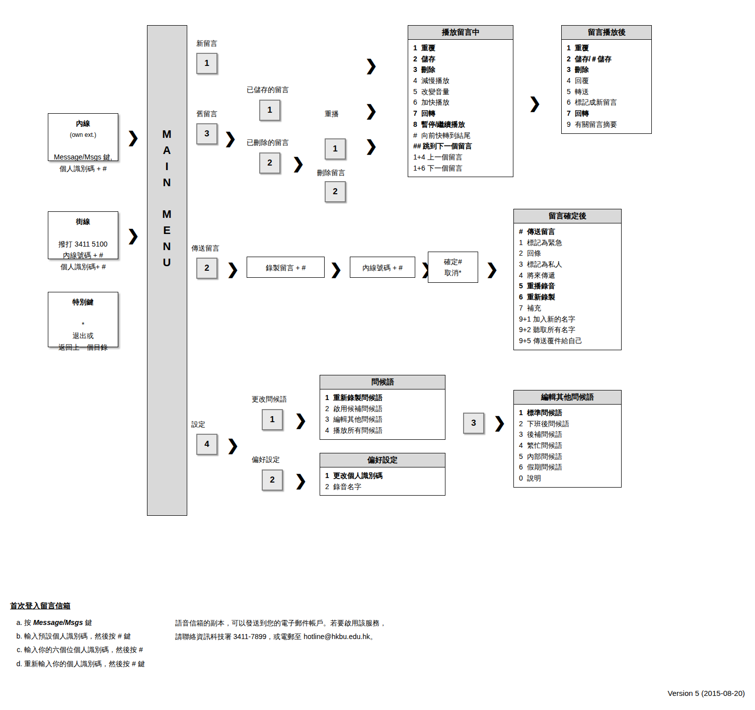M
A
I
N
M
E
N
U
內線
(own ext.)
Message/Msgs 鍵,
個人識別碼 + #
街線
撥打 3411 5100
內線號碼 + #
個人識別碼+ #
特別鍵
*
退出或
返回上一個目錄
❯
❯
新留言
1
舊留言
3
❯
已儲存的留言
1
已刪除的留言
2
❯
重播
1
刪除留言
2
❯
❯
❯
播放留言中
1 重覆
2 儲存
3 刪除
4 減慢播放
5 改變音量
6 加快播放
7 回轉
8 暫停/繼續播放
# 向前快轉到結尾
## 跳到下一個留言
1+4 上一個留言
1+6 下一個留言
❯
留言播放後
1 重覆
2 儲存/＃儲存
3 刪除
4 回覆
5 轉送
6 標記成新留言
7 回轉
9 有關留言摘要
傳送留言
2
❯
錄製留言 + #
❯
內線號碼 + #
❯
確定#
取消*
❯
留言確定後
# 傳送留言
1 標記為緊急
2 回條
3 標記為私人
4 將來傳遞
5 重播錄音
6 重新錄製
7 補充
9+1 加入新的名字
9+2 聽取所有名字
9+5 傳送覆件給自己
設定
4
❯
更改問候語
1
❯
問候語
1 重新錄製問候語
2 啟用候補問候語
3 編輯其他問候語
4 播放所有問候語
3
❯
編輯其他問候語
1 標準問候語
2 下班後問候語
3 後補問候語
4 繁忙問候語
5 內部問候語
6 假期問候語
0 說明
偏好設定
2
❯
偏好設定
1 更改個人識別碼
2 錄音名字
首次登入留言信箱
按 Message/Msgs 鍵
輸入預設個人識別碼，然後按 # 鍵
輸入你的六個位個人識別碼，然後按 #
重新輸入你的個人識別碼，然後按 # 鍵
語音信箱的副本，可以發送到您的電子郵件帳戶。若要啟用該服務，請聯絡資訊科技署 3411-7899，或電郵至 hotline@hkbu.edu.hk。
Version 5 (2015-08-20)